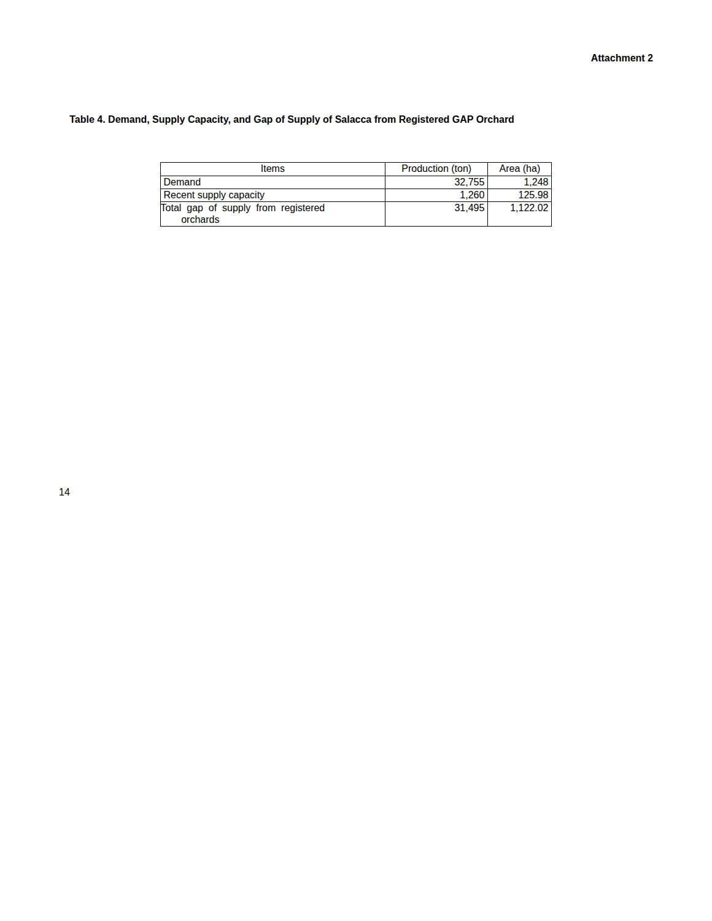Attachment 2
Table 4. Demand, Supply Capacity, and Gap of Supply of Salacca from Registered GAP Orchard
| Items | Production (ton) | Area (ha) |
| --- | --- | --- |
| Demand | 32,755 | 1,248 |
| Recent supply capacity | 1,260 | 125.98 |
| Total gap of supply from registered orchards | 31,495 | 1,122.02 |
14